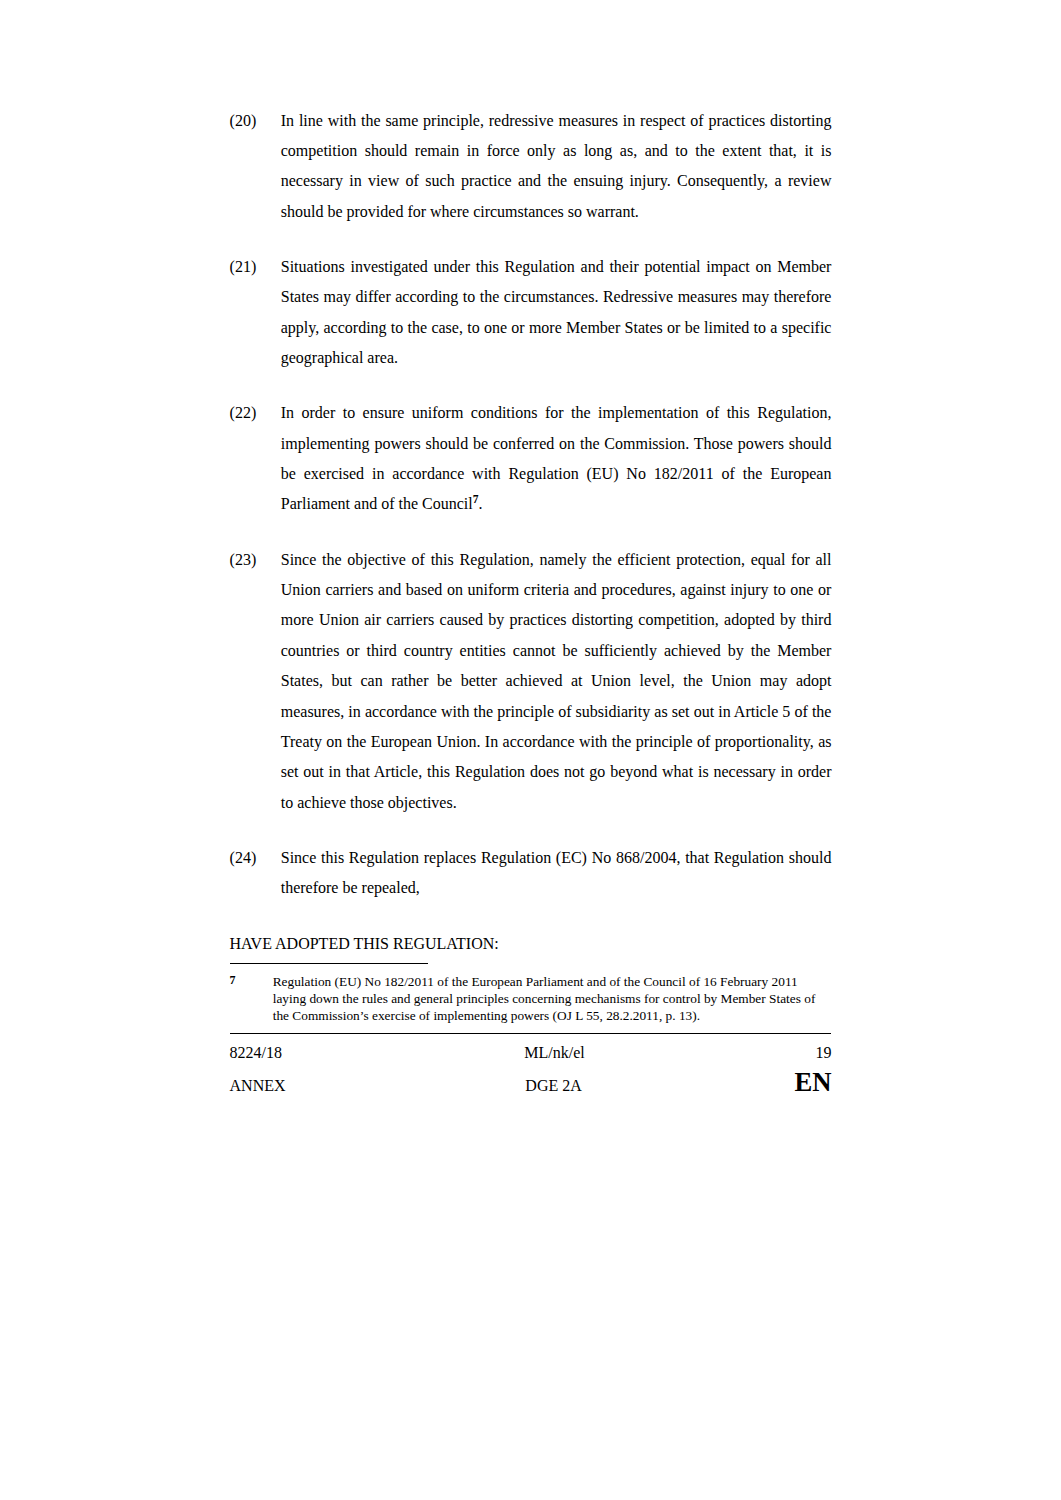(20) In line with the same principle, redressive measures in respect of practices distorting competition should remain in force only as long as, and to the extent that, it is necessary in view of such practice and the ensuing injury. Consequently, a review should be provided for where circumstances so warrant.
(21) Situations investigated under this Regulation and their potential impact on Member States may differ according to the circumstances. Redressive measures may therefore apply, according to the case, to one or more Member States or be limited to a specific geographical area.
(22) In order to ensure uniform conditions for the implementation of this Regulation, implementing powers should be conferred on the Commission. Those powers should be exercised in accordance with Regulation (EU) No 182/2011 of the European Parliament and of the Council7.
(23) Since the objective of this Regulation, namely the efficient protection, equal for all Union carriers and based on uniform criteria and procedures, against injury to one or more Union air carriers caused by practices distorting competition, adopted by third countries or third country entities cannot be sufficiently achieved by the Member States, but can rather be better achieved at Union level, the Union may adopt measures, in accordance with the principle of subsidiarity as set out in Article 5 of the Treaty on the European Union. In accordance with the principle of proportionality, as set out in that Article, this Regulation does not go beyond what is necessary in order to achieve those objectives.
(24) Since this Regulation replaces Regulation (EC) No 868/2004, that Regulation should therefore be repealed,
HAVE ADOPTED THIS REGULATION:
7
Regulation (EU) No 182/2011 of the European Parliament and of the Council of 16 February 2011 laying down the rules and general principles concerning mechanisms for control by Member States of the Commission’s exercise of implementing powers (OJ L 55, 28.2.2011, p. 13).
8224/18
ML/nk/el
19
ANNEX
DGE 2A
EN